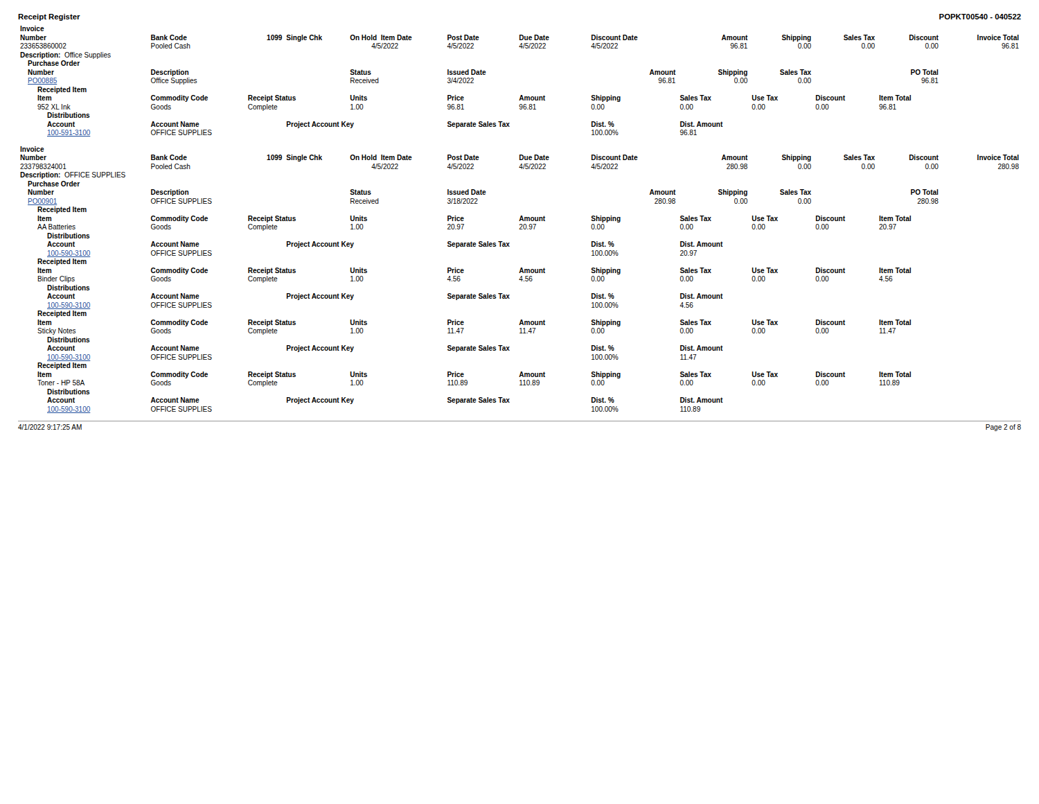Receipt Register
POPKT00540 - 040522
| Invoice |
| Number | Bank Code | 1099 | Single Chk | On Hold Item Date | Post Date | Due Date | Discount Date | Amount | Shipping | Sales Tax | Discount | Invoice Total |
| 233653860002 | Pooled Cash | | | 4/5/2022 | 4/5/2022 | 4/5/2022 | 4/5/2022 | 96.81 | 0.00 | 0.00 | 0.00 | 96.81 |
| Description: Office Supplies |
| Purchase Order |
| Number | Description | Status | Issued Date | Amount | Shipping | Sales Tax | PO Total |
| PO00885 | Office Supplies | Received | 3/4/2022 | 96.81 | 0.00 | 0.00 | 96.81 |
| Receipted Item |
| Item | Commodity Code | Receipt Status | Units | Price | Amount | Shipping | Sales Tax | Use Tax | Discount | Item Total |
| 952 XL Ink | Goods | Complete | 1.00 | 96.81 | 96.81 | 0.00 | 0.00 | 0.00 | 0.00 | 96.81 |
| Distributions |
| Account | Account Name | Project Account Key | Separate Sales Tax | Dist. % | Dist. Amount | |
| 100-591-3100 | OFFICE SUPPLIES | | | 100.00% | 96.81 | |
| Invoice |
| Number | Bank Code | 1099 | Single Chk | On Hold Item Date | Post Date | Due Date | Discount Date | Amount | Shipping | Sales Tax | Discount | Invoice Total |
| 233798324001 | Pooled Cash | | | 4/5/2022 | 4/5/2022 | 4/5/2022 | 4/5/2022 | 280.98 | 0.00 | 0.00 | 0.00 | 280.98 |
| Description: OFFICE SUPPLIES |
| Purchase Order |
| Number | Description | Status | Issued Date | Amount | Shipping | Sales Tax | PO Total |
| PO00901 | OFFICE SUPPLIES | Received | 3/18/2022 | 280.98 | 0.00 | 0.00 | 280.98 |
| Receipted Item |
| Item | Commodity Code | Receipt Status | Units | Price | Amount | Shipping | Sales Tax | Use Tax | Discount | Item Total |
| AA Batteries | Goods | Complete | 1.00 | 20.97 | 20.97 | 0.00 | 0.00 | 0.00 | 0.00 | 20.97 |
| Distributions |
| Account | Account Name | Project Account Key | Separate Sales Tax | Dist. % | Dist. Amount | |
| 100-590-3100 | OFFICE SUPPLIES | | | 100.00% | 20.97 | |
| Receipted Item |
| Item | Commodity Code | Receipt Status | Units | Price | Amount | Shipping | Sales Tax | Use Tax | Discount | Item Total |
| Binder Clips | Goods | Complete | 1.00 | 4.56 | 4.56 | 0.00 | 0.00 | 0.00 | 0.00 | 4.56 |
| Distributions |
| Account | Account Name | Project Account Key | Separate Sales Tax | Dist. % | Dist. Amount | |
| 100-590-3100 | OFFICE SUPPLIES | | | 100.00% | 4.56 | |
| Receipted Item |
| Item | Commodity Code | Receipt Status | Units | Price | Amount | Shipping | Sales Tax | Use Tax | Discount | Item Total |
| Sticky Notes | Goods | Complete | 1.00 | 11.47 | 11.47 | 0.00 | 0.00 | 0.00 | 0.00 | 11.47 |
| Distributions |
| Account | Account Name | Project Account Key | Separate Sales Tax | Dist. % | Dist. Amount | |
| 100-590-3100 | OFFICE SUPPLIES | | | 100.00% | 11.47 | |
| Receipted Item |
| Item | Commodity Code | Receipt Status | Units | Price | Amount | Shipping | Sales Tax | Use Tax | Discount | Item Total |
| Toner - HP 58A | Goods | Complete | 1.00 | 110.89 | 110.89 | 0.00 | 0.00 | 0.00 | 0.00 | 110.89 |
| Distributions |
| Account | Account Name | Project Account Key | Separate Sales Tax | Dist. % | Dist. Amount | |
| 100-590-3100 | OFFICE SUPPLIES | | | 100.00% | 110.89 | |
4/1/2022 9:17:25 AM
Page 2 of 8